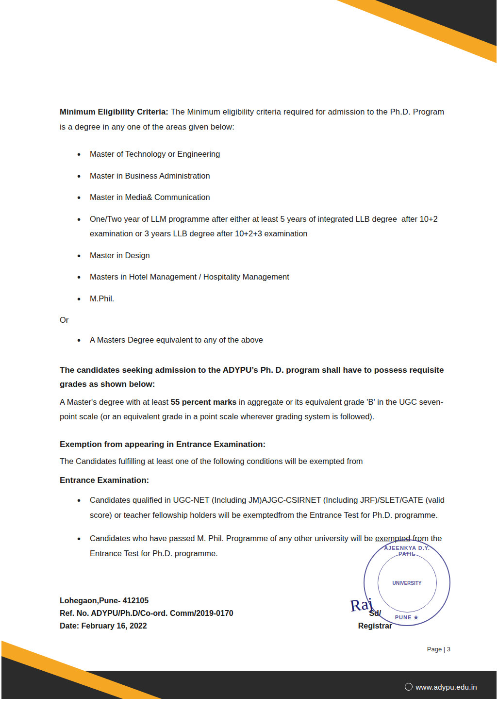Minimum Eligibility Criteria: The Minimum eligibility criteria required for admission to the Ph.D. Program is a degree in any one of the areas given below:
Master of Technology or Engineering
Master in Business Administration
Master in Media& Communication
One/Two year of LLM programme after either at least 5 years of integrated LLB degree after 10+2 examination or 3 years LLB degree after 10+2+3 examination
Master in Design
Masters in Hotel Management / Hospitality Management
M.Phil.
Or
A Masters Degree equivalent to any of the above
The candidates seeking admission to the ADYPU’s Ph. D. program shall have to possess requisite grades as shown below:
A Master's degree with at least 55 percent marks in aggregate or its equivalent grade 'B' in the UGC seven-point scale (or an equivalent grade in a point scale wherever grading system is followed).
Exemption from appearing in Entrance Examination:
The Candidates fulfilling at least one of the following conditions will be exempted from
Entrance Examination:
Candidates qualified in UGC-NET (Including JM)AJGC-CSIRNET (Including JRF)/SLET/GATE (valid score) or teacher fellowship holders will be exemptedfrom the Entrance Test for Ph.D. programme.
Candidates who have passed M. Phil. Programme of any other university will be exempted from the Entrance Test for Ph.D. programme.
Lohegaon,Pune- 412105
Ref. No. ADYPU/Ph.D/Co-ord. Comm/2019-0170
Date: February 16, 2022
Sd/
Registrar
AJEENKYA D.Y. PATIL
UNIVERSITY
PUNE ★
Raj
Page | 3
www.adypu.edu.in